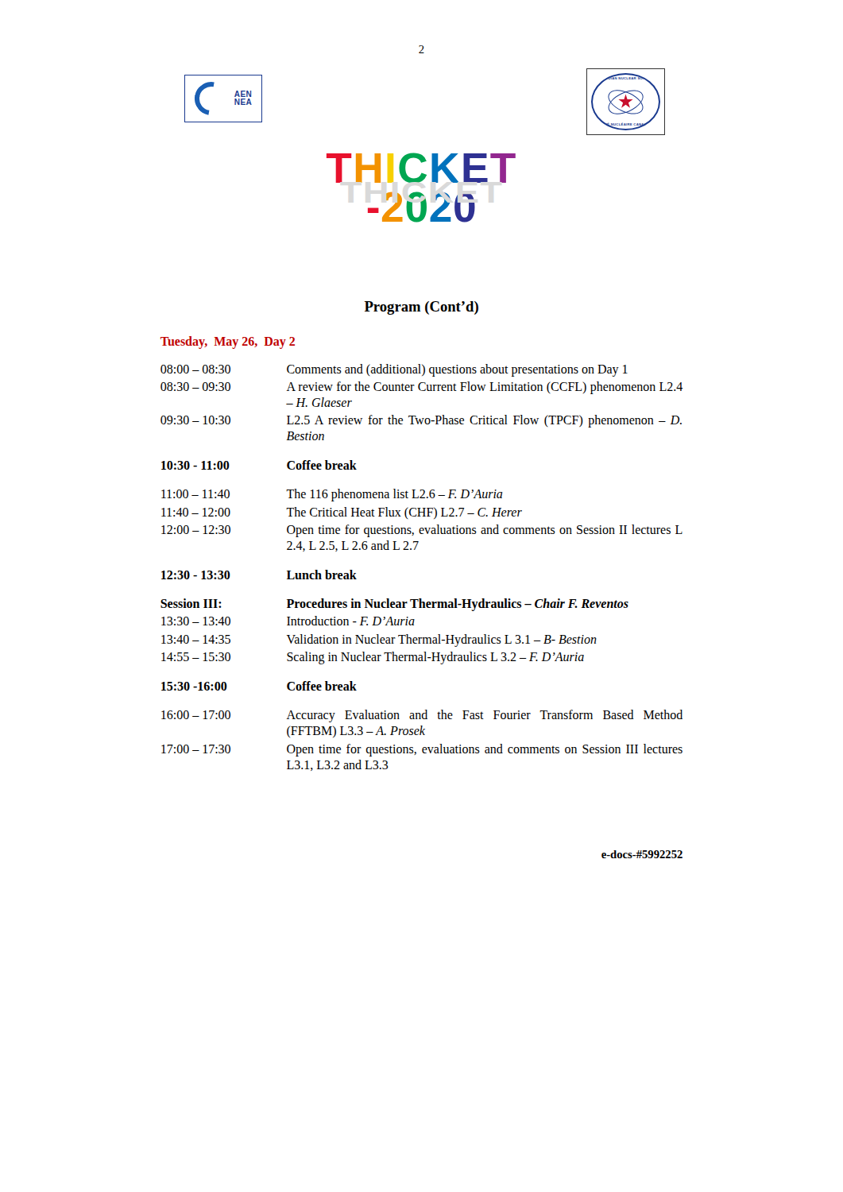2
AEN
NEA
CANADIAN NUCLEAR SOCIETY
SOCIÉTÉ NUCLÉAIRE CANADIENNE
THICKET
THICKET
-2020
Program (Cont’d)
Tuesday, May 26, Day 2
| 08:00 – 08:30 | Comments and (additional) questions about presentations on Day 1 |
| 08:30 – 09:30 | A review for the Counter Current Flow Limitation (CCFL) phenomenon L2.4 – H. Glaeser |
| 09:30 – 10:30 | L2.5 A review for the Two-Phase Critical Flow (TPCF) phenomenon – D. Bestion |
| 10:30 - 11:00 | Coffee break |
| 11:00 – 11:40 | The 116 phenomena list L2.6 – F. D’Auria |
| 11:40 – 12:00 | The Critical Heat Flux (CHF) L2.7 – C. Herer |
| 12:00 – 12:30 | Open time for questions, evaluations and comments on Session II lectures L 2.4, L 2.5, L 2.6 and L 2.7 |
| 12:30 - 13:30 | Lunch break |
| Session III: | Procedures in Nuclear Thermal-Hydraulics – Chair F. Reventos |
| 13:30 – 13:40 | Introduction - F. D’Auria |
| 13:40 – 14:35 | Validation in Nuclear Thermal-Hydraulics L 3.1 – B- Bestion |
| 14:55 – 15:30 | Scaling in Nuclear Thermal-Hydraulics L 3.2 – F. D’Auria |
| 15:30 -16:00 | Coffee break |
| 16:00 – 17:00 | Accuracy Evaluation and the Fast Fourier Transform Based Method (FFTBM) L3.3 – A. Prosek |
| 17:00 – 17:30 | Open time for questions, evaluations and comments on Session III lectures L3.1, L3.2 and L3.3 |
e-docs-#5992252